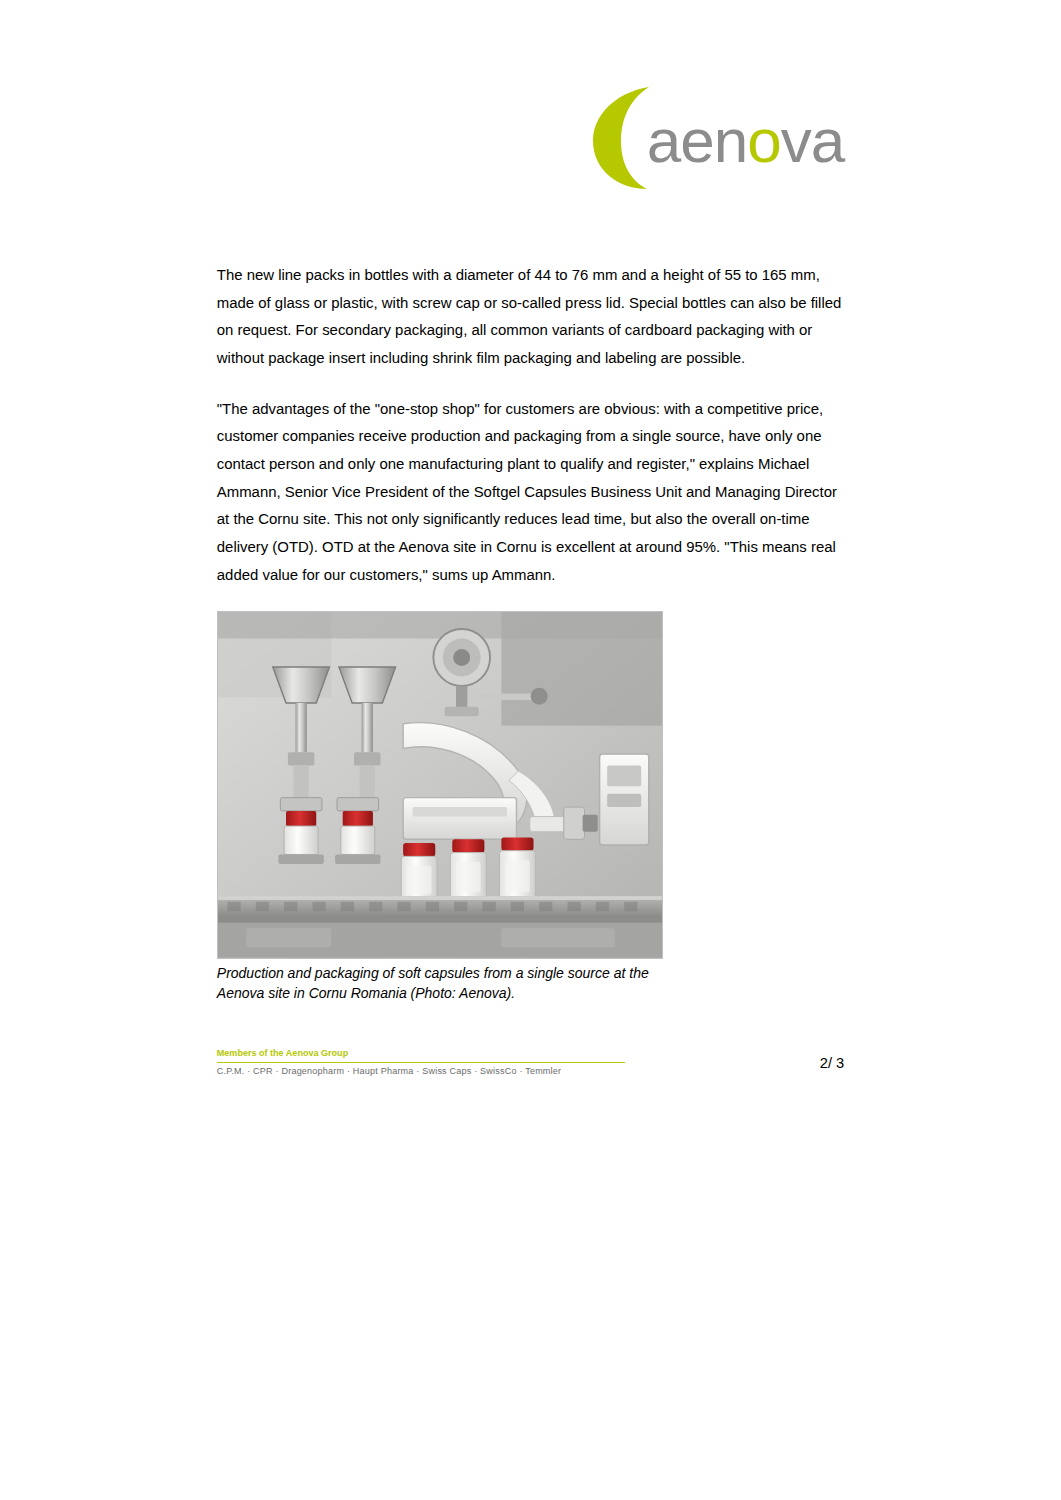aen ova
The new line packs in bottles with a diameter of 44 to 76 mm and a height of 55 to 165 mm, made of glass or plastic, with screw cap or so-called press lid. Special bottles can also be filled on request. For secondary packaging, all common variants of cardboard packaging with or without package insert including shrink film packaging and labeling are possible.
"The advantages of the "one-stop shop" for customers are obvious: with a competitive price, customer companies receive production and packaging from a single source, have only one contact person and only one manufacturing plant to qualify and register," explains Michael Ammann, Senior Vice President of the Softgel Capsules Business Unit and Managing Director at the Cornu site. This not only significantly reduces lead time, but also the overall on-time delivery (OTD). OTD at the Aenova site in Cornu is excellent at around 95%. "This means real added value for our customers," sums up Ammann.
Production and packaging of soft capsules from a single source at the Aenova site in Cornu Romania (Photo: Aenova).
Members of the Aenova Group
C.P.M. · CPR · Dragenopharm · Haupt Pharma · Swiss Caps · SwissCo · Temmler
2/ 3